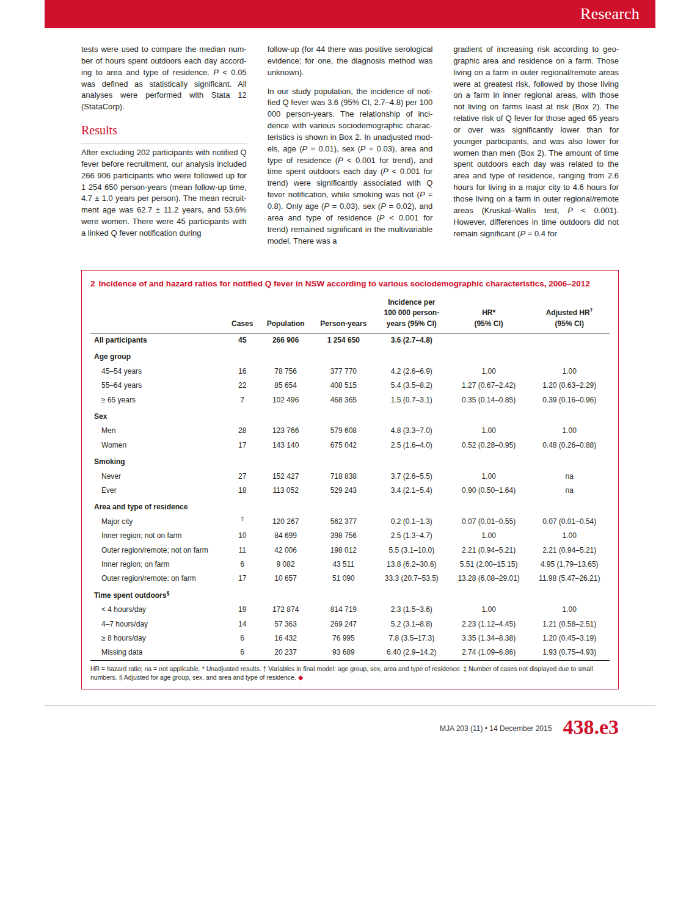Research
tests were used to compare the median number of hours spent outdoors each day according to area and type of residence. P < 0.05 was defined as statistically significant. All analyses were performed with Stata 12 (StataCorp).
Results
After excluding 202 participants with notified Q fever before recruitment, our analysis included 266 906 participants who were followed up for 1 254 650 person-years (mean follow-up time, 4.7 ± 1.0 years per person). The mean recruitment age was 62.7 ± 11.2 years, and 53.6% were women. There were 45 participants with a linked Q fever notification during
follow-up (for 44 there was positive serological evidence; for one, the diagnosis method was unknown).
In our study population, the incidence of notified Q fever was 3.6 (95% CI, 2.7–4.8) per 100 000 person-years. The relationship of incidence with various sociodemographic characteristics is shown in Box 2. In unadjusted models, age (P = 0.01), sex (P = 0.03), area and type of residence (P < 0.001 for trend), and time spent outdoors each day (P < 0.001 for trend) were significantly associated with Q fever notification, while smoking was not (P = 0.8). Only age (P = 0.03), sex (P = 0.02), and area and type of residence (P < 0.001 for trend) remained significant in the multivariable model. There was a
gradient of increasing risk according to geographic area and residence on a farm. Those living on a farm in outer regional/remote areas were at greatest risk, followed by those living on a farm in inner regional areas, with those not living on farms least at risk (Box 2). The relative risk of Q fever for those aged 65 years or over was significantly lower than for younger participants, and was also lower for women than men (Box 2). The amount of time spent outdoors each day was related to the area and type of residence, ranging from 2.6 hours for living in a major city to 4.6 hours for those living on a farm in outer regional/remote areas (Kruskal–Wallis test, P < 0.001). However, differences in time outdoors did not remain significant (P = 0.4 for
2 Incidence of and hazard ratios for notified Q fever in NSW according to various sociodemographic characteristics, 2006–2012
| | Cases | Population | Person-years | Incidence per 100 000 person- years (95% CI) | HR* (95% CI) | Adjusted HR † (95% CI) |
| --- | --- | --- | --- | --- | --- | --- |
| All participants | 45 | 266 906 | 1 254 650 | 3.6 (2.7–4.8) | | |
| Age group |
| 45–54 years | 16 | 78 756 | 377 770 | 4.2 (2.6–6.9) | 1.00 | 1.00 |
| 55–64 years | 22 | 85 654 | 408 515 | 5.4 (3.5–8.2) | 1.27 (0.67–2.42) | 1.20 (0.63–2.29) |
| ≥ 65 years | 7 | 102 496 | 468 365 | 1.5 (0.7–3.1) | 0.35 (0.14–0.85) | 0.39 (0.16–0.96) |
| Sex |
| Men | 28 | 123 766 | 579 608 | 4.8 (3.3–7.0) | 1.00 | 1.00 |
| Women | 17 | 143 140 | 675 042 | 2.5 (1.6–4.0) | 0.52 (0.28–0.95) | 0.48 (0.26–0.88) |
| Smoking |
| Never | 27 | 152 427 | 718 838 | 3.7 (2.6–5.5) | 1.00 | na |
| Ever | 18 | 113 052 | 529 243 | 3.4 (2.1–5.4) | 0.90 (0.50–1.64) | na |
| Area and type of residence |
| Major city | ‡ | 120 267 | 562 377 | 0.2 (0.1–1.3) | 0.07 (0.01–0.55) | 0.07 (0.01–0.54) |
| Inner region; not on farm | 10 | 84 699 | 398 756 | 2.5 (1.3–4.7) | 1.00 | 1.00 |
| Outer region/remote; not on farm | 11 | 42 006 | 198 012 | 5.5 (3.1–10.0) | 2.21 (0.94–5.21) | 2.21 (0.94–5.21) |
| Inner region; on farm | 6 | 9 082 | 43 511 | 13.8 (6.2–30.6) | 5.51 (2.00–15.15) | 4.95 (1.79–13.65) |
| Outer region/remote; on farm | 17 | 10 657 | 51 090 | 33.3 (20.7–53.5) | 13.28 (6.08–29.01) | 11.98 (5.47–26.21) |
| Time spent outdoors § |
| < 4 hours/day | 19 | 172 874 | 814 719 | 2.3 (1.5–3.6) | 1.00 | 1.00 |
| 4–7 hours/day | 14 | 57 363 | 269 247 | 5.2 (3.1–8.8) | 2.23 (1.12–4.45) | 1.21 (0.58–2.51) |
| ≥ 8 hours/day | 6 | 16 432 | 76 995 | 7.8 (3.5–17.3) | 3.35 (1.34–8.38) | 1.20 (0.45–3.19) |
| Missing data | 6 | 20 237 | 93 689 | 6.40 (2.9–14.2) | 2.74 (1.09–6.86) | 1.93 (0.75–4.93) |
HR = hazard ratio; na = not applicable. * Unadjusted results. † Variables in final model: age group, sex, area and type of residence. ‡ Number of cases not displayed due to small numbers. § Adjusted for age group, sex, and area and type of residence. ◆
MJA 203 (11) • 14 December 2015
438.e3